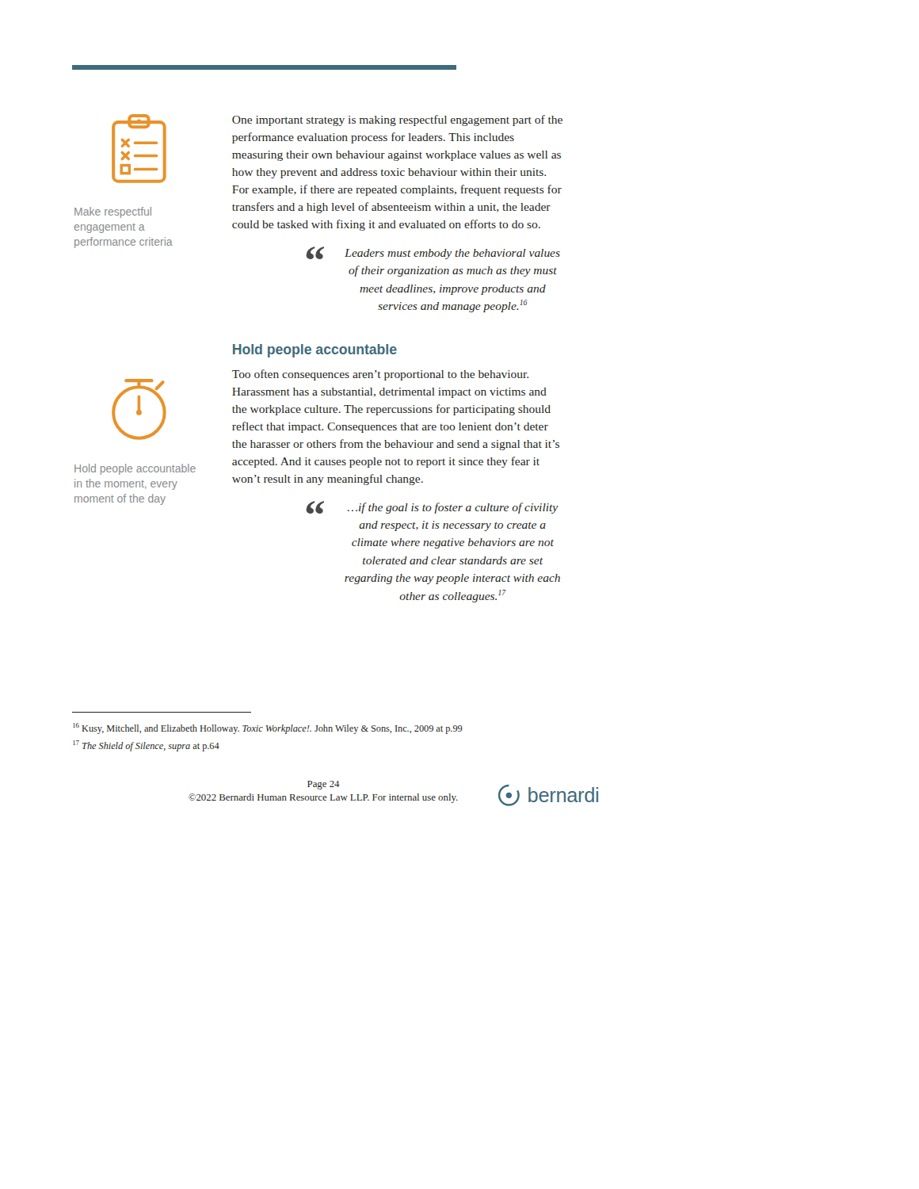Make respectful engagement a performance criteria
Hold people accountable in the moment, every moment of the day
One important strategy is making respectful engagement part of the performance evaluation process for leaders. This includes measuring their own behaviour against workplace values as well as how they prevent and address toxic behaviour within their units. For example, if there are repeated complaints, frequent requests for transfers and a high level of absenteeism within a unit, the leader could be tasked with fixing it and evaluated on efforts to do so.
“
Leaders must embody the behavioral values of their organization as much as they must meet deadlines, improve products and services and manage people.16
Hold people accountable
Too often consequences aren’t proportional to the behaviour. Harassment has a substantial, detrimental impact on victims and the workplace culture. The repercussions for participating should reflect that impact. Consequences that are too lenient don’t deter the harasser or others from the behaviour and send a signal that it’s accepted. And it causes people not to report it since they fear it won’t result in any meaningful change.
“
…if the goal is to foster a culture of civility and respect, it is necessary to create a climate where negative behaviors are not tolerated and clear standards are set regarding the way people interact with each other as colleagues.17
16 Kusy, Mitchell, and Elizabeth Holloway. Toxic Workplace!. John Wiley & Sons, Inc., 2009 at p.99
17 The Shield of Silence, supra at p.64
Page 24
©2022 Bernardi Human Resource Law LLP. For internal use only.
bernardi